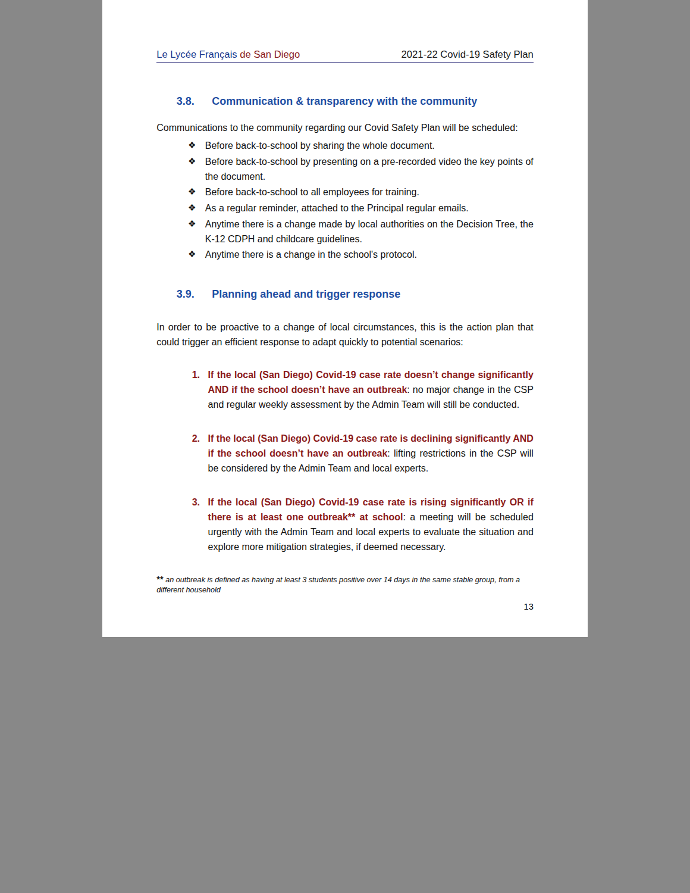Le Lycée Français de San Diego
2021-22 Covid-19 Safety Plan
3.8. Communication & transparency with the community
Communications to the community regarding our Covid Safety Plan will be scheduled:
Before back-to-school by sharing the whole document.
Before back-to-school by presenting on a pre-recorded video the key points of the document.
Before back-to-school to all employees for training.
As a regular reminder, attached to the Principal regular emails.
Anytime there is a change made by local authorities on the Decision Tree, the K-12 CDPH and childcare guidelines.
Anytime there is a change in the school's protocol.
3.9. Planning ahead and trigger response
In order to be proactive to a change of local circumstances, this is the action plan that could trigger an efficient response to adapt quickly to potential scenarios:
If the local (San Diego) Covid-19 case rate doesn’t change significantly AND if the school doesn’t have an outbreak: no major change in the CSP and regular weekly assessment by the Admin Team will still be conducted.
If the local (San Diego) Covid-19 case rate is declining significantly AND if the school doesn’t have an outbreak: lifting restrictions in the CSP will be considered by the Admin Team and local experts.
If the local (San Diego) Covid-19 case rate is rising significantly OR if there is at least one outbreak** at school: a meeting will be scheduled urgently with the Admin Team and local experts to evaluate the situation and explore more mitigation strategies, if deemed necessary.
** an outbreak is defined as having at least 3 students positive over 14 days in the same stable group, from a different household
13